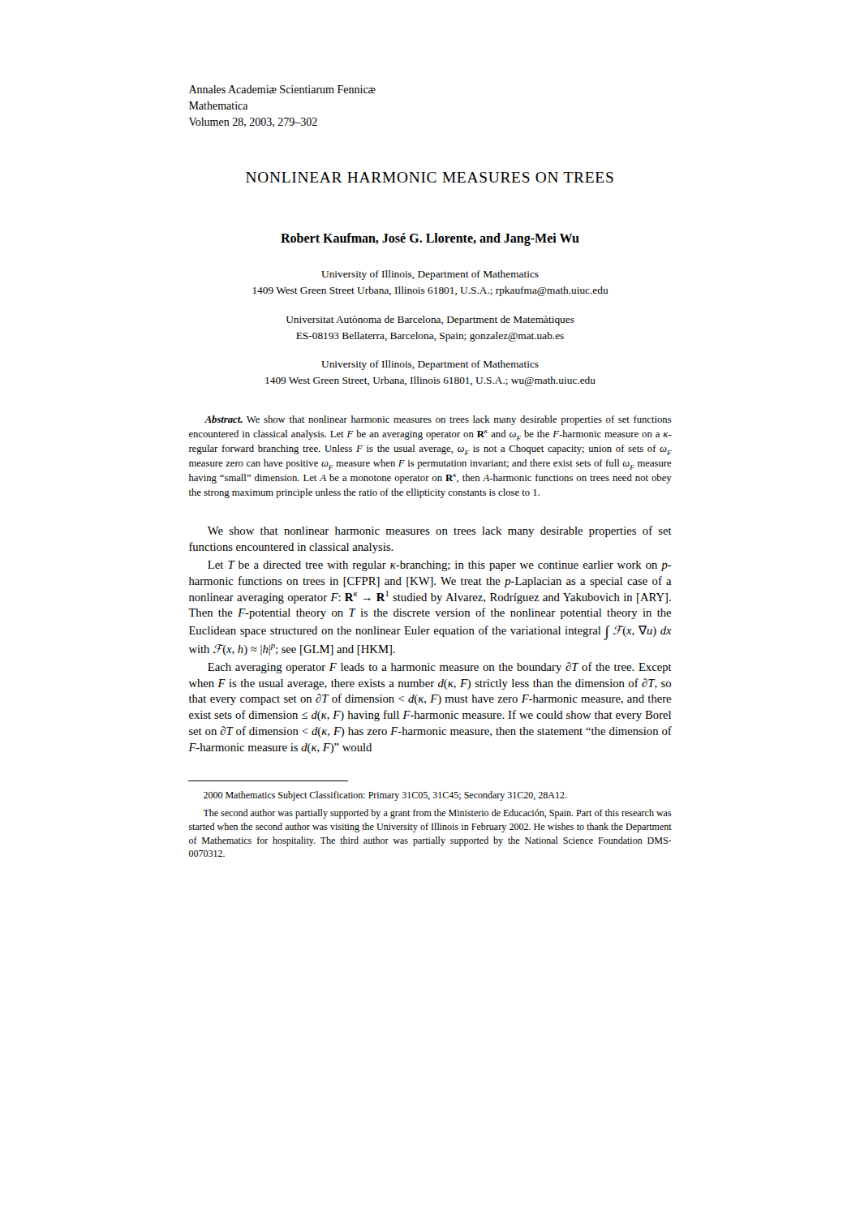Annales Academiæ Scientiarum Fennicæ
Mathematica
Volumen 28, 2003, 279–302
NONLINEAR HARMONIC MEASURES ON TREES
Robert Kaufman, José G. Llorente, and Jang-Mei Wu
University of Illinois, Department of Mathematics 1409 West Green Street Urbana, Illinois 61801, U.S.A.; rpkaufma@math.uiuc.edu
Universitat Autònoma de Barcelona, Department de Matemàtiques ES-08193 Bellaterra, Barcelona, Spain; gonzalez@mat.uab.es
University of Illinois, Department of Mathematics 1409 West Green Street, Urbana, Illinois 61801, U.S.A.; wu@math.uiuc.edu
Abstract. We show that nonlinear harmonic measures on trees lack many desirable properties of set functions encountered in classical analysis. Let F be an averaging operator on Rκ and ωF be the F-harmonic measure on a κ-regular forward branching tree. Unless F is the usual average, ωF is not a Choquet capacity; union of sets of ωF measure zero can have positive ωF measure when F is permutation invariant; and there exist sets of full ωF measure having “small” dimension. Let A be a monotone operator on Rκ, then A-harmonic functions on trees need not obey the strong maximum principle unless the ratio of the ellipticity constants is close to 1.
We show that nonlinear harmonic measures on trees lack many desirable properties of set functions encountered in classical analysis.
Let T be a directed tree with regular κ-branching; in this paper we continue earlier work on p-harmonic functions on trees in [CFPR] and [KW]. We treat the p-Laplacian as a special case of a nonlinear averaging operator F: Rκ → R1 studied by Alvarez, Rodríguez and Yakubovich in [ARY]. Then the F-potential theory on T is the discrete version of the nonlinear potential theory in the Euclidean space structured on the nonlinear Euler equation of the variational integral ∫ ℱ(x, ∇u) dx with ℱ(x, h) ≈ |h|p; see [GLM] and [HKM].
Each averaging operator F leads to a harmonic measure on the boundary ∂T of the tree. Except when F is the usual average, there exists a number d(κ, F) strictly less than the dimension of ∂T, so that every compact set on ∂T of dimension < d(κ, F) must have zero F-harmonic measure, and there exist sets of dimension ≤ d(κ, F) having full F-harmonic measure. If we could show that every Borel set on ∂T of dimension < d(κ, F) has zero F-harmonic measure, then the statement “the dimension of F-harmonic measure is d(κ, F)” would
2000 Mathematics Subject Classification: Primary 31C05, 31C45; Secondary 31C20, 28A12.
The second author was partially supported by a grant from the Ministerio de Educación, Spain. Part of this research was started when the second author was visiting the University of Illinois in February 2002. He wishes to thank the Department of Mathematics for hospitality. The third author was partially supported by the National Science Foundation DMS-0070312.